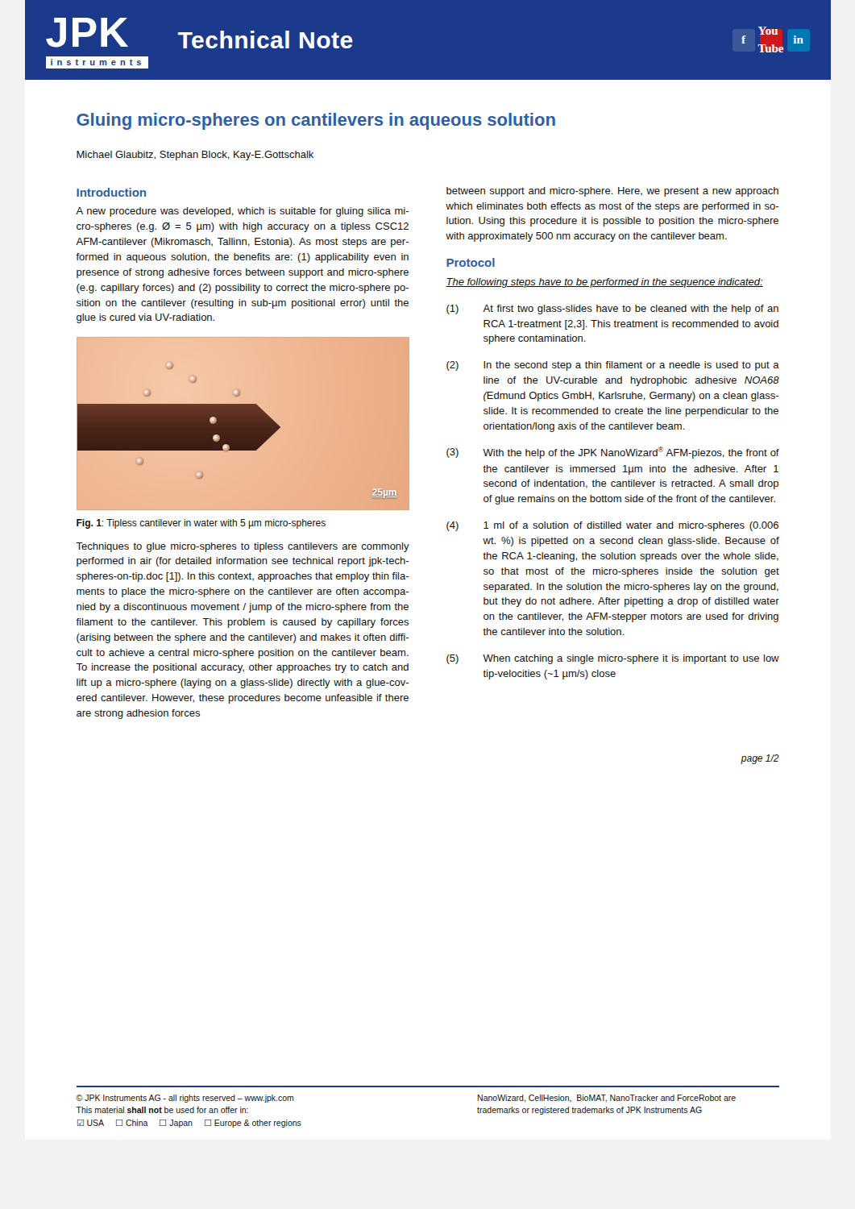JPK instruments
Technical Note
f You
Tube in
Gluing micro-spheres on cantilevers in aqueous solution
Michael Glaubitz, Stephan Block, Kay-E.Gottschalk
Introduction
A new procedure was developed, which is suitable for gluing silica micro-spheres (e.g. Ø = 5 µm) with high accuracy on a tipless CSC12 AFM-cantilever (Mikromasch, Tallinn, Estonia). As most steps are performed in aqueous solution, the benefits are: (1) applicability even in presence of strong adhesive forces between support and micro-sphere (e.g. capillary forces) and (2) possibility to correct the micro-sphere position on the cantilever (resulting in sub-µm positional error) until the glue is cured via UV-radiation.
25µm
Fig. 1: Tipless cantilever in water with 5 µm micro-spheres
Techniques to glue micro-spheres to tipless cantilevers are commonly performed in air (for detailed information see technical report jpk-tech-spheres-on-tip.doc [1]). In this context, approaches that employ thin filaments to place the micro-sphere on the cantilever are often accompanied by a discontinuous movement / jump of the micro-sphere from the filament to the cantilever. This problem is caused by capillary forces (arising between the sphere and the cantilever) and makes it often difficult to achieve a central micro-sphere position on the cantilever beam. To increase the positional accuracy, other approaches try to catch and lift up a micro-sphere (laying on a glass-slide) directly with a glue-covered cantilever. However, these procedures become unfeasible if there are strong adhesion forces
between support and micro-sphere. Here, we present a new approach which eliminates both effects as most of the steps are performed in solution. Using this procedure it is possible to position the micro-sphere with approximately 500 nm accuracy on the cantilever beam.
Protocol
The following steps have to be performed in the sequence indicated:
(1) At first two glass-slides have to be cleaned with the help of an RCA 1-treatment [2,3]. This treatment is recommended to avoid sphere contamination.
(2) In the second step a thin filament or a needle is used to put a line of the UV-curable and hydrophobic adhesive NOA68 (Edmund Optics GmbH, Karlsruhe, Germany) on a clean glass-slide. It is recommended to create the line perpendicular to the orientation/long axis of the cantilever beam.
(3) With the help of the JPK NanoWizard® AFM-piezos, the front of the cantilever is immersed 1µm into the adhesive. After 1 second of indentation, the cantilever is retracted. A small drop of glue remains on the bottom side of the front of the cantilever.
(4) 1 ml of a solution of distilled water and micro-spheres (0.006 wt. %) is pipetted on a second clean glass-slide. Because of the RCA 1-cleaning, the solution spreads over the whole slide, so that most of the micro-spheres inside the solution get separated. In the solution the micro-spheres lay on the ground, but they do not adhere. After pipetting a drop of distilled water on the cantilever, the AFM-stepper motors are used for driving the cantilever into the solution.
(5) When catching a single micro-sphere it is important to use low tip-velocities (~1 µm/s) close
page 1/2
© JPK Instruments AG - all rights reserved – www.jpk.com
This material shall not be used for an offer in:
☑ USA ☐ China ☐ Japan ☐ Europe & other regions
NanoWizard, CellHesion, BioMAT, NanoTracker and ForceRobot are
trademarks or registered trademarks of JPK Instruments AG